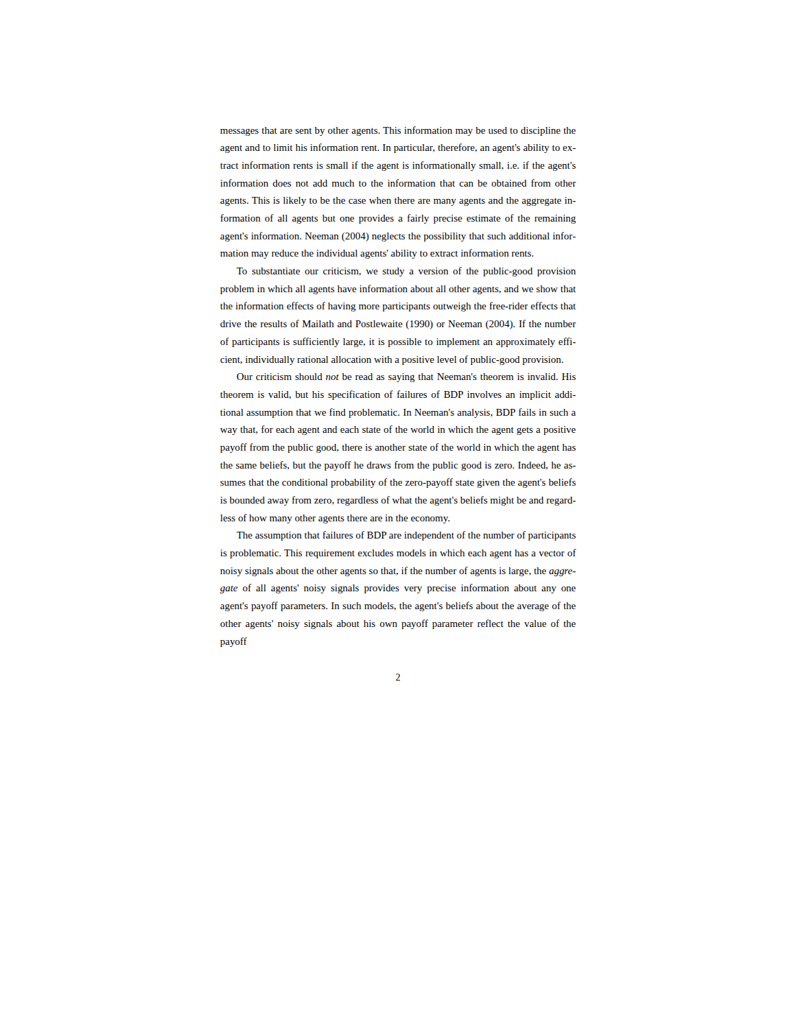messages that are sent by other agents. This information may be used to discipline the agent and to limit his information rent. In particular, therefore, an agent's ability to extract information rents is small if the agent is informationally small, i.e. if the agent's information does not add much to the information that can be obtained from other agents. This is likely to be the case when there are many agents and the aggregate information of all agents but one provides a fairly precise estimate of the remaining agent's information. Neeman (2004) neglects the possibility that such additional information may reduce the individual agents' ability to extract information rents.
To substantiate our criticism, we study a version of the public-good provision problem in which all agents have information about all other agents, and we show that the information effects of having more participants outweigh the free-rider effects that drive the results of Mailath and Postlewaite (1990) or Neeman (2004). If the number of participants is sufficiently large, it is possible to implement an approximately efficient, individually rational allocation with a positive level of public-good provision.
Our criticism should not be read as saying that Neeman's theorem is invalid. His theorem is valid, but his specification of failures of BDP involves an implicit additional assumption that we find problematic. In Neeman's analysis, BDP fails in such a way that, for each agent and each state of the world in which the agent gets a positive payoff from the public good, there is another state of the world in which the agent has the same beliefs, but the payoff he draws from the public good is zero. Indeed, he assumes that the conditional probability of the zero-payoff state given the agent's beliefs is bounded away from zero, regardless of what the agent's beliefs might be and regardless of how many other agents there are in the economy.
The assumption that failures of BDP are independent of the number of participants is problematic. This requirement excludes models in which each agent has a vector of noisy signals about the other agents so that, if the number of agents is large, the aggregate of all agents' noisy signals provides very precise information about any one agent's payoff parameters. In such models, the agent's beliefs about the average of the other agents' noisy signals about his own payoff parameter reflect the value of the payoff
2